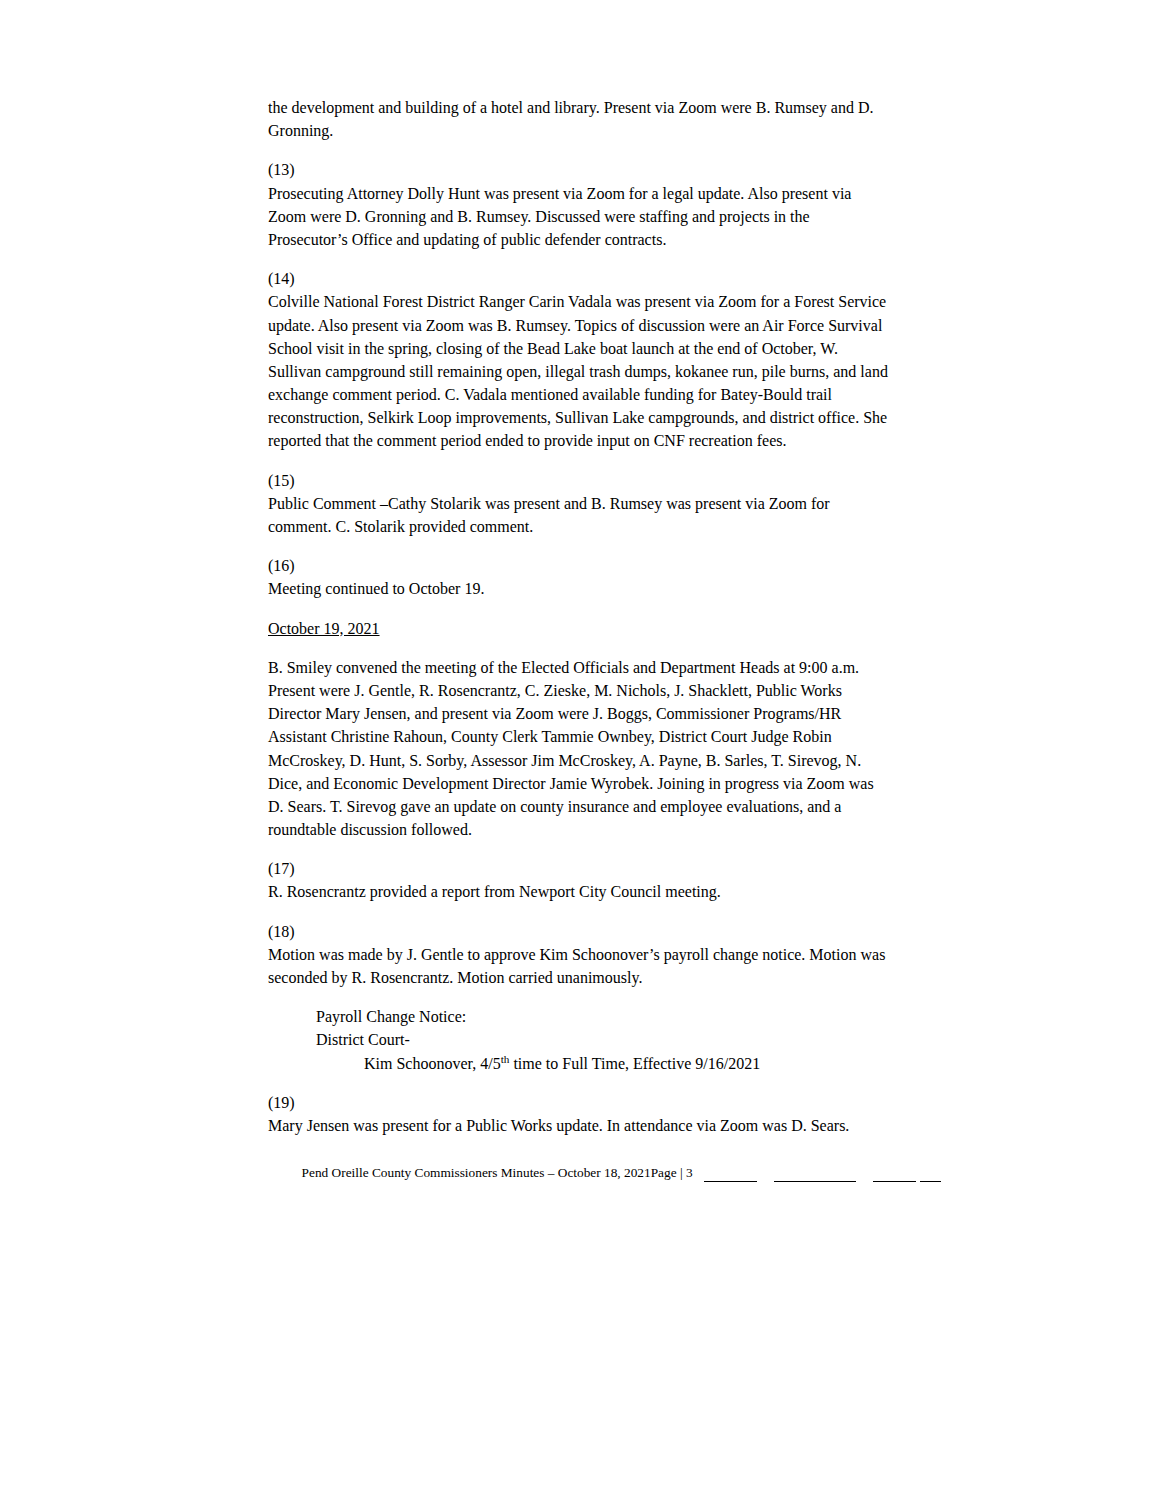the development and building of a hotel and library. Present via Zoom were B. Rumsey and D. Gronning.
(13)
Prosecuting Attorney Dolly Hunt was present via Zoom for a legal update. Also present via Zoom were D. Gronning and B. Rumsey. Discussed were staffing and projects in the Prosecutor’s Office and updating of public defender contracts.
(14)
Colville National Forest District Ranger Carin Vadala was present via Zoom for a Forest Service update. Also present via Zoom was B. Rumsey. Topics of discussion were an Air Force Survival School visit in the spring, closing of the Bead Lake boat launch at the end of October, W. Sullivan campground still remaining open, illegal trash dumps, kokanee run, pile burns, and land exchange comment period. C. Vadala mentioned available funding for Batey-Bould trail reconstruction, Selkirk Loop improvements, Sullivan Lake campgrounds, and district office. She reported that the comment period ended to provide input on CNF recreation fees.
(15)
Public Comment –Cathy Stolarik was present and B. Rumsey was present via Zoom for comment. C. Stolarik provided comment.
(16)
Meeting continued to October 19.
October 19, 2021
B. Smiley convened the meeting of the Elected Officials and Department Heads at 9:00 a.m. Present were J. Gentle, R. Rosencrantz, C. Zieske, M. Nichols, J. Shacklett, Public Works Director Mary Jensen, and present via Zoom were J. Boggs, Commissioner Programs/HR Assistant Christine Rahoun, County Clerk Tammie Ownbey, District Court Judge Robin McCroskey, D. Hunt, S. Sorby, Assessor Jim McCroskey, A. Payne, B. Sarles, T. Sirevog, N. Dice, and Economic Development Director Jamie Wyrobek. Joining in progress via Zoom was D. Sears. T. Sirevog gave an update on county insurance and employee evaluations, and a roundtable discussion followed.
(17)
R. Rosencrantz provided a report from Newport City Council meeting.
(18)
Motion was made by J. Gentle to approve Kim Schoonover’s payroll change notice. Motion was seconded by R. Rosencrantz. Motion carried unanimously.
Payroll Change Notice:
District Court-
Kim Schoonover, 4/5th time to Full Time, Effective 9/16/2021
(19)
Mary Jensen was present for a Public Works update. In attendance via Zoom was D. Sears.
Pend Oreille County Commissioners Minutes – October 18, 2021
Page | 3